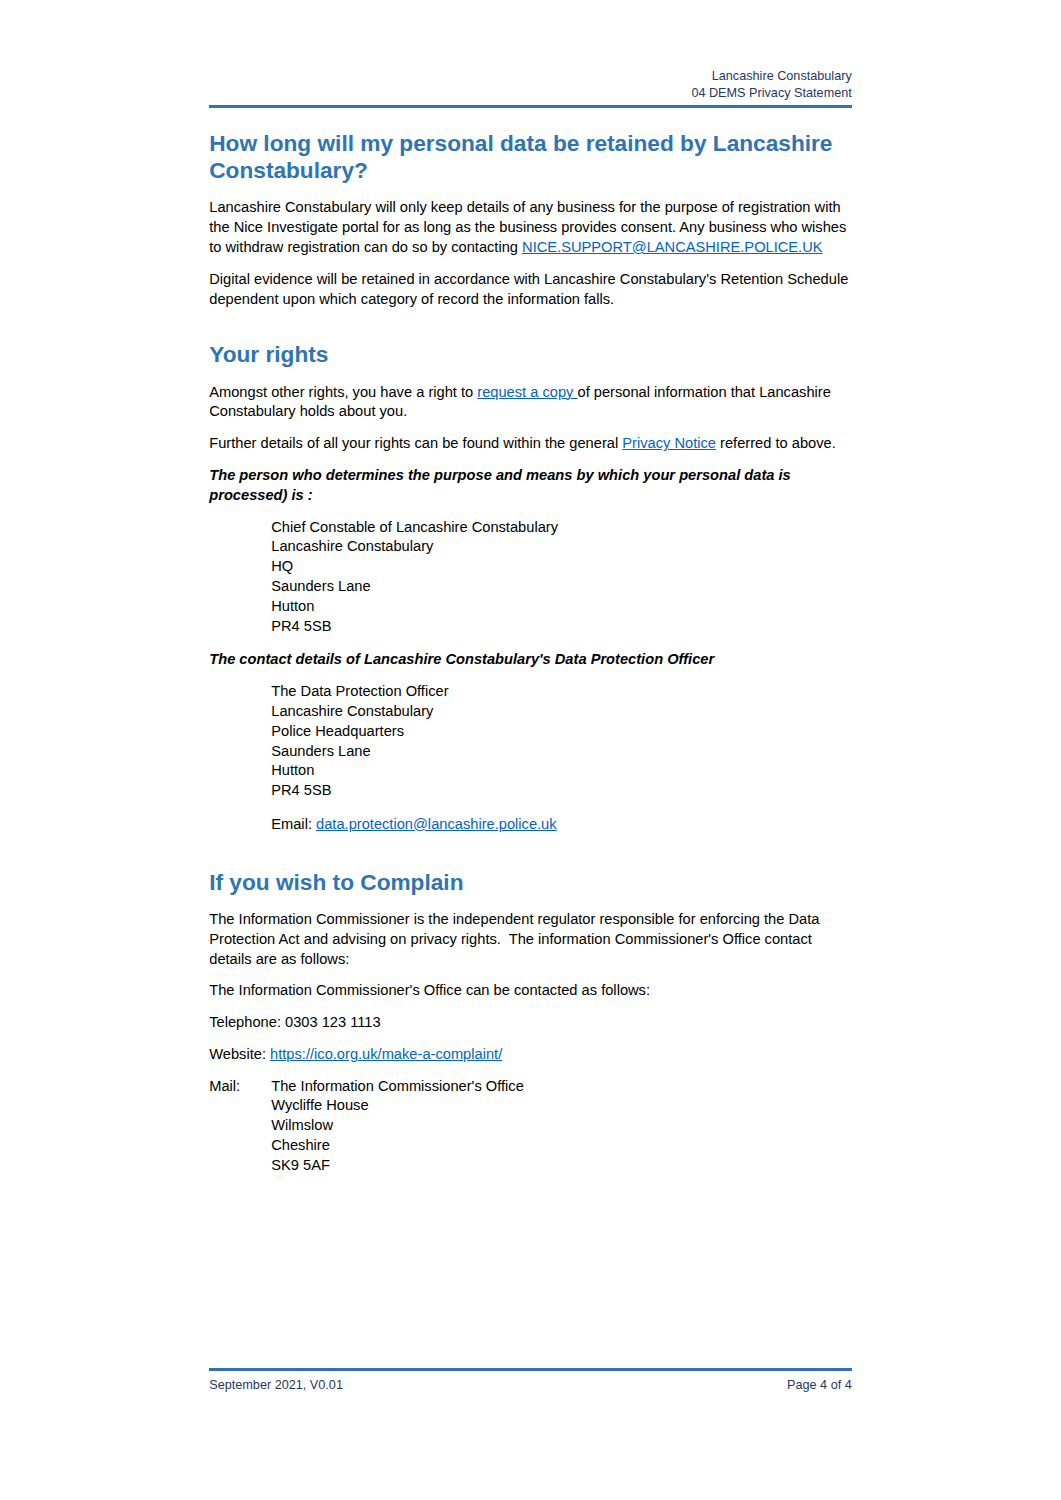Lancashire Constabulary
04 DEMS Privacy Statement
How long will my personal data be retained by Lancashire Constabulary?
Lancashire Constabulary will only keep details of any business for the purpose of registration with the Nice Investigate portal for as long as the business provides consent. Any business who wishes to withdraw registration can do so by contacting NICE.SUPPORT@LANCASHIRE.POLICE.UK
Digital evidence will be retained in accordance with Lancashire Constabulary's Retention Schedule dependent upon which category of record the information falls.
Your rights
Amongst other rights, you have a right to request a copy of personal information that Lancashire Constabulary holds about you.
Further details of all your rights can be found within the general Privacy Notice referred to above.
The person who determines the purpose and means by which your personal data is processed) is :
Chief Constable of Lancashire Constabulary
Lancashire Constabulary
HQ
Saunders Lane
Hutton
PR4 5SB
The contact details of Lancashire Constabulary's Data Protection Officer
The Data Protection Officer
Lancashire Constabulary
Police Headquarters
Saunders Lane
Hutton
PR4 5SB
Email: data.protection@lancashire.police.uk
If you wish to Complain
The Information Commissioner is the independent regulator responsible for enforcing the Data Protection Act and advising on privacy rights. The information Commissioner's Office contact details are as follows:
The Information Commissioner's Office can be contacted as follows:
Telephone: 0303 123 1113
Website: https://ico.org.uk/make-a-complaint/
Mail:
The Information Commissioner's Office
Wycliffe House
Wilmslow
Cheshire
SK9 5AF
September 2021, V0.01 Page 4 of 4